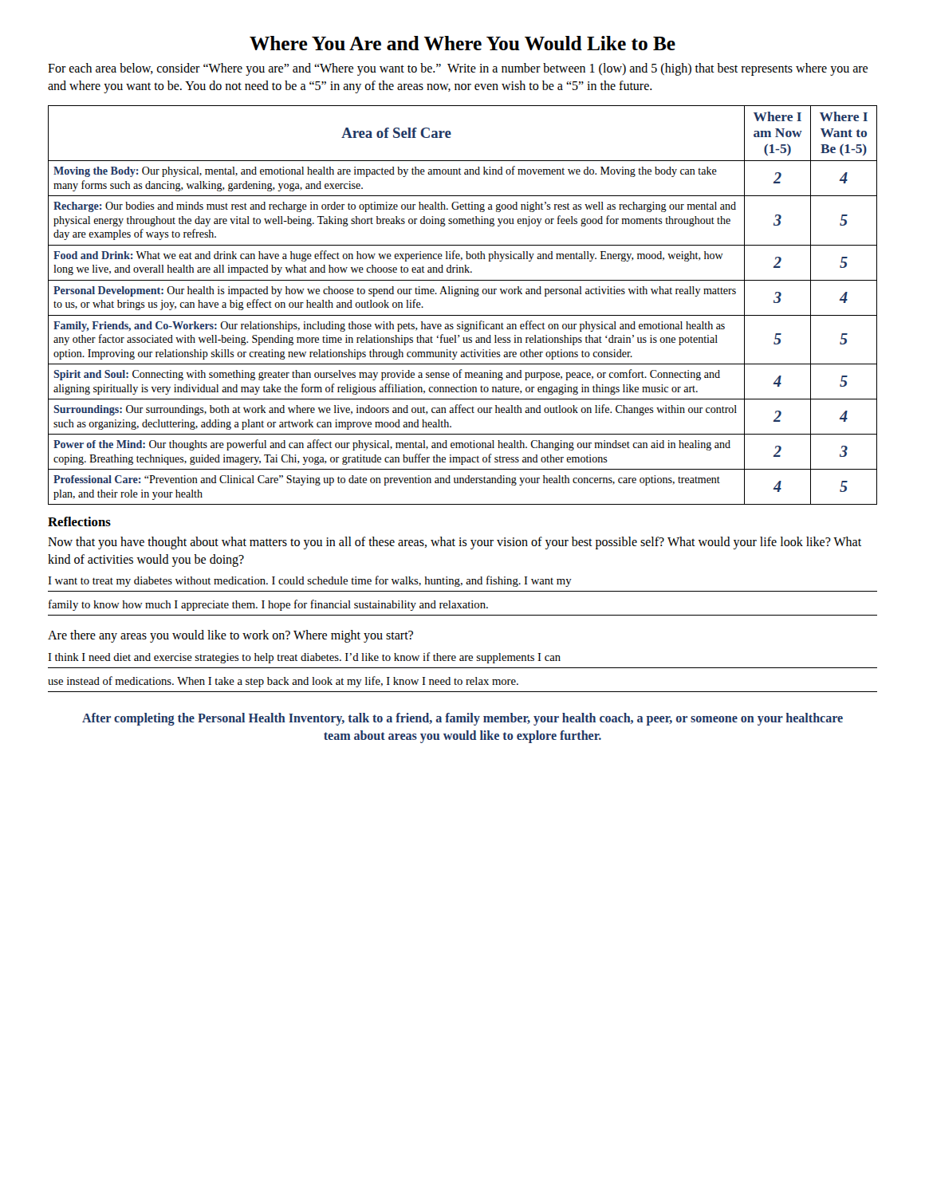Where You Are and Where You Would Like to Be
For each area below, consider “Where you are” and “Where you want to be.” Write in a number between 1 (low) and 5 (high) that best represents where you are and where you want to be. You do not need to be a “5” in any of the areas now, nor even wish to be a “5” in the future.
| Area of Self Care | Where I am Now (1-5) | Where I Want to Be (1-5) |
| --- | --- | --- |
| Moving the Body: Our physical, mental, and emotional health are impacted by the amount and kind of movement we do. Moving the body can take many forms such as dancing, walking, gardening, yoga, and exercise. | 2 | 4 |
| Recharge: Our bodies and minds must rest and recharge in order to optimize our health. Getting a good night’s rest as well as recharging our mental and physical energy throughout the day are vital to well-being. Taking short breaks or doing something you enjoy or feels good for moments throughout the day are examples of ways to refresh. | 3 | 5 |
| Food and Drink: What we eat and drink can have a huge effect on how we experience life, both physically and mentally. Energy, mood, weight, how long we live, and overall health are all impacted by what and how we choose to eat and drink. | 2 | 5 |
| Personal Development: Our health is impacted by how we choose to spend our time. Aligning our work and personal activities with what really matters to us, or what brings us joy, can have a big effect on our health and outlook on life. | 3 | 4 |
| Family, Friends, and Co-Workers: Our relationships, including those with pets, have as significant an effect on our physical and emotional health as any other factor associated with well-being. Spending more time in relationships that ‘fuel’ us and less in relationships that ‘drain’ us is one potential option. Improving our relationship skills or creating new relationships through community activities are other options to consider. | 5 | 5 |
| Spirit and Soul: Connecting with something greater than ourselves may provide a sense of meaning and purpose, peace, or comfort. Connecting and aligning spiritually is very individual and may take the form of religious affiliation, connection to nature, or engaging in things like music or art. | 4 | 5 |
| Surroundings: Our surroundings, both at work and where we live, indoors and out, can affect our health and outlook on life. Changes within our control such as organizing, decluttering, adding a plant or artwork can improve mood and health. | 2 | 4 |
| Power of the Mind: Our thoughts are powerful and can affect our physical, mental, and emotional health. Changing our mindset can aid in healing and coping. Breathing techniques, guided imagery, Tai Chi, yoga, or gratitude can buffer the impact of stress and other emotions | 2 | 3 |
| Professional Care: “Prevention and Clinical Care” Staying up to date on prevention and understanding your health concerns, care options, treatment plan, and their role in your health | 4 | 5 |
Reflections
Now that you have thought about what matters to you in all of these areas, what is your vision of your best possible self? What would your life look like? What kind of activities would you be doing?
I want to treat my diabetes without medication. I could schedule time for walks, hunting, and fishing. I want my
family to know how much I appreciate them. I hope for financial sustainability and relaxation.
Are there any areas you would like to work on? Where might you start?
I think I need diet and exercise strategies to help treat diabetes. I’d like to know if there are supplements I can
use instead of medications. When I take a step back and look at my life, I know I need to relax more.
After completing the Personal Health Inventory, talk to a friend, a family member, your health coach, a peer, or someone on your healthcare team about areas you would like to explore further.